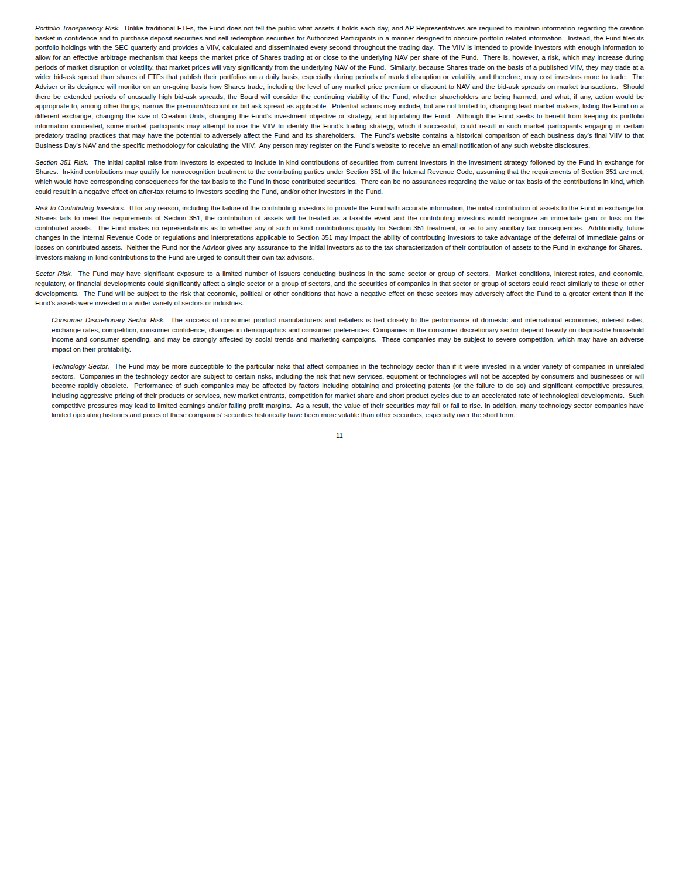Portfolio Transparency Risk. Unlike traditional ETFs, the Fund does not tell the public what assets it holds each day, and AP Representatives are required to maintain information regarding the creation basket in confidence and to purchase deposit securities and sell redemption securities for Authorized Participants in a manner designed to obscure portfolio related information. Instead, the Fund files its portfolio holdings with the SEC quarterly and provides a VIIV, calculated and disseminated every second throughout the trading day. The VIIV is intended to provide investors with enough information to allow for an effective arbitrage mechanism that keeps the market price of Shares trading at or close to the underlying NAV per share of the Fund. There is, however, a risk, which may increase during periods of market disruption or volatility, that market prices will vary significantly from the underlying NAV of the Fund. Similarly, because Shares trade on the basis of a published VIIV, they may trade at a wider bid-ask spread than shares of ETFs that publish their portfolios on a daily basis, especially during periods of market disruption or volatility, and therefore, may cost investors more to trade. The Adviser or its designee will monitor on an on-going basis how Shares trade, including the level of any market price premium or discount to NAV and the bid-ask spreads on market transactions. Should there be extended periods of unusually high bid-ask spreads, the Board will consider the continuing viability of the Fund, whether shareholders are being harmed, and what, if any, action would be appropriate to, among other things, narrow the premium/discount or bid-ask spread as applicable. Potential actions may include, but are not limited to, changing lead market makers, listing the Fund on a different exchange, changing the size of Creation Units, changing the Fund’s investment objective or strategy, and liquidating the Fund. Although the Fund seeks to benefit from keeping its portfolio information concealed, some market participants may attempt to use the VIIV to identify the Fund’s trading strategy, which if successful, could result in such market participants engaging in certain predatory trading practices that may have the potential to adversely affect the Fund and its shareholders. The Fund’s website contains a historical comparison of each business day’s final VIIV to that Business Day’s NAV and the specific methodology for calculating the VIIV. Any person may register on the Fund’s website to receive an email notification of any such website disclosures.
Section 351 Risk. The initial capital raise from investors is expected to include in-kind contributions of securities from current investors in the investment strategy followed by the Fund in exchange for Shares. In-kind contributions may qualify for nonrecognition treatment to the contributing parties under Section 351 of the Internal Revenue Code, assuming that the requirements of Section 351 are met, which would have corresponding consequences for the tax basis to the Fund in those contributed securities. There can be no assurances regarding the value or tax basis of the contributions in kind, which could result in a negative effect on after-tax returns to investors seeding the Fund, and/or other investors in the Fund.
Risk to Contributing Investors. If for any reason, including the failure of the contributing investors to provide the Fund with accurate information, the initial contribution of assets to the Fund in exchange for Shares fails to meet the requirements of Section 351, the contribution of assets will be treated as a taxable event and the contributing investors would recognize an immediate gain or loss on the contributed assets. The Fund makes no representations as to whether any of such in-kind contributions qualify for Section 351 treatment, or as to any ancillary tax consequences. Additionally, future changes in the Internal Revenue Code or regulations and interpretations applicable to Section 351 may impact the ability of contributing investors to take advantage of the deferral of immediate gains or losses on contributed assets. Neither the Fund nor the Advisor gives any assurance to the initial investors as to the tax characterization of their contribution of assets to the Fund in exchange for Shares. Investors making in-kind contributions to the Fund are urged to consult their own tax advisors.
Sector Risk. The Fund may have significant exposure to a limited number of issuers conducting business in the same sector or group of sectors. Market conditions, interest rates, and economic, regulatory, or financial developments could significantly affect a single sector or a group of sectors, and the securities of companies in that sector or group of sectors could react similarly to these or other developments. The Fund will be subject to the risk that economic, political or other conditions that have a negative effect on these sectors may adversely affect the Fund to a greater extent than if the Fund’s assets were invested in a wider variety of sectors or industries.
Consumer Discretionary Sector Risk. The success of consumer product manufacturers and retailers is tied closely to the performance of domestic and international economies, interest rates, exchange rates, competition, consumer confidence, changes in demographics and consumer preferences. Companies in the consumer discretionary sector depend heavily on disposable household income and consumer spending, and may be strongly affected by social trends and marketing campaigns. These companies may be subject to severe competition, which may have an adverse impact on their profitability.
Technology Sector. The Fund may be more susceptible to the particular risks that affect companies in the technology sector than if it were invested in a wider variety of companies in unrelated sectors. Companies in the technology sector are subject to certain risks, including the risk that new services, equipment or technologies will not be accepted by consumers and businesses or will become rapidly obsolete. Performance of such companies may be affected by factors including obtaining and protecting patents (or the failure to do so) and significant competitive pressures, including aggressive pricing of their products or services, new market entrants, competition for market share and short product cycles due to an accelerated rate of technological developments. Such competitive pressures may lead to limited earnings and/or falling profit margins. As a result, the value of their securities may fall or fail to rise. In addition, many technology sector companies have limited operating histories and prices of these companies’ securities historically have been more volatile than other securities, especially over the short term.
11